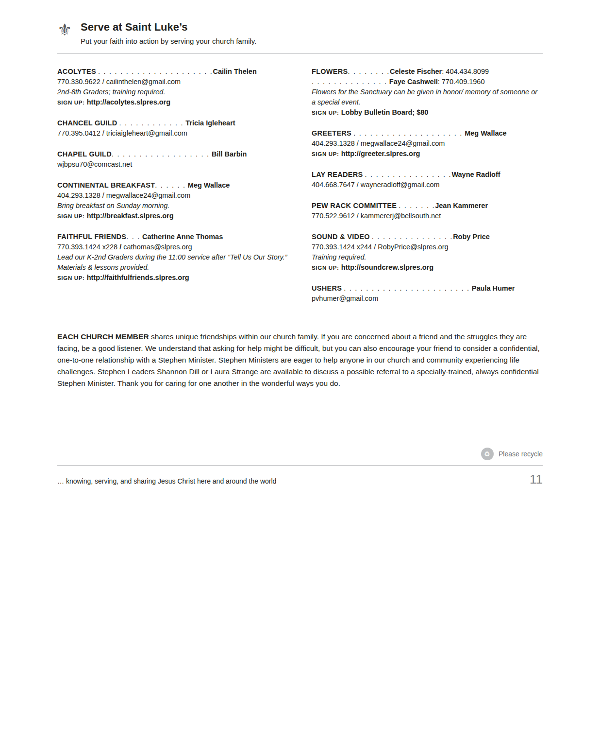⚜
Serve at Saint Luke’s
Put your faith into action by serving your church family.
ACOLYTES . . . . . . . . . . . . . . . . . . . . . Cailin Thelen
770.330.9622 / cailinthelen@gmail.com
2nd-8th Graders; training required. Sign up: http://acolytes.slpres.org
CHANCEL GUILD . . . . . . . . . . . . Tricia Igleheart
770.395.0412 / triciaigleheart@gmail.com
CHAPEL GUILD. . . . . . . . . . . . . . . . . . Bill Barbin
wjbpsu70@comcast.net
CONTINENTAL BREAKFAST. . . . . . Meg Wallace
404.293.1328 / megwallace24@gmail.com
Bring breakfast on Sunday morning. Sign up: http://breakfast.slpres.org
FAITHFUL FRIENDS. . . Catherine Anne Thomas
770.393.1424 x228 / cathomas@slpres.org
Lead our K-2nd Graders during the 11:00 service after “Tell Us Our Story.” Materials & lessons provided. Sign up: http://faithfulfriends.slpres.org
FLOWERS. . . . . . . . Celeste Fischer: 404.434.8099
. . . . . . . . . . . . . . Faye Cashwell: 770.409.1960
Flowers for the Sanctuary can be given in honor/ memory of someone or a special event. Sign up: Lobby Bulletin Board; $80
GREETERS . . . . . . . . . . . . . . . . . . . . Meg Wallace
404.293.1328 / megwallace24@gmail.com
Sign up: http://greeter.slpres.org
LAY READERS . . . . . . . . . . . . . . . . Wayne Radloff
404.668.7647 / wayneradloff@gmail.com
PEW RACK COMMITTEE . . . . . . . Jean Kammerer
770.522.9612 / kammererj@bellsouth.net
SOUND & VIDEO . . . . . . . . . . . . . . . Roby Price
770.393.1424 x244 / RobyPrice@slpres.org
Training required. Sign up: http://soundcrew.slpres.org
USHERS . . . . . . . . . . . . . . . . . . . . . . . Paula Humer
pvhumer@gmail.com
EACH CHURCH MEMBER shares unique friendships within our church family. If you are concerned about a friend and the struggles they are facing, be a good listener. We understand that asking for help might be difficult, but you can also encourage your friend to consider a confidential, one-to-one relationship with a Stephen Minister. Stephen Ministers are eager to help anyone in our church and community experiencing life challenges. Stephen Leaders Shannon Dill or Laura Strange are available to discuss a possible referral to a specially-trained, always confidential Stephen Minister. Thank you for caring for one another in the wonderful ways you do.
♻ Please recycle
… knowing, serving, and sharing Jesus Christ here and around the world 11